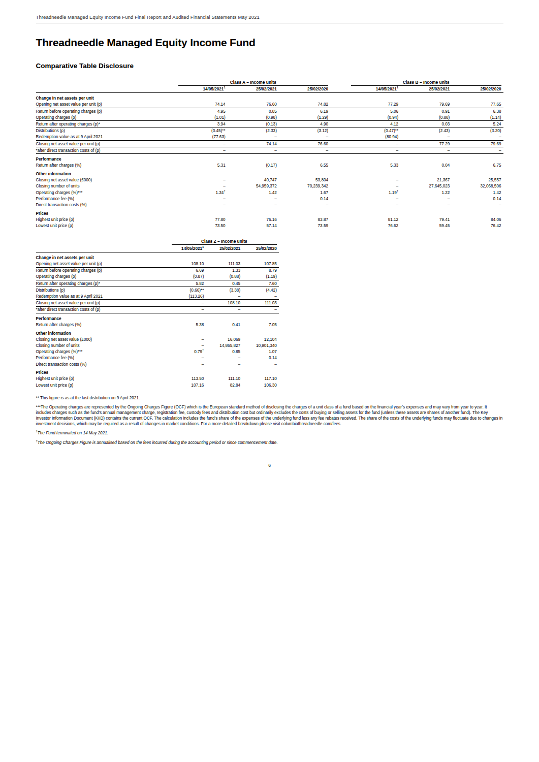Threadneedle Managed Equity Income Fund Final Report and Audited Financial Statements May 2021
Threadneedle Managed Equity Income Fund
Comparative Table Disclosure
| | Class A – Income units | | Class B – Income units |
| | 14/05/2021 1 | 25/02/2021 | 25/02/2020 | | 14/05/2021 1 | 25/02/2021 | 25/02/2020 |
| Change in net assets per unit |
| Opening net asset value per unit (p) | 74.14 | 76.60 | 74.82 | | 77.29 | 79.69 | 77.65 |
| Return before operating charges (p) | 4.95 | 0.85 | 6.19 | | 5.06 | 0.91 | 6.38 |
| Operating charges (p) | (1.01) | (0.98) | (1.29) | | (0.94) | (0.88) | (1.14) |
| Return after operating charges (p)* | 3.94 | (0.13) | 4.90 | | 4.12 | 0.03 | 5.24 |
| Distributions (p) | (0.45)** | (2.33) | (3.12) | | (0.47)** | (2.43) | (3.20) |
| Redemption value as at 9 April 2021 | (77.63) | – | – | | (80.94) | – | – |
| Closing net asset value per unit (p) | – | 74.14 | 76.60 | | – | 77.29 | 79.69 |
| *after direct transaction costs of (p) | – | – | – | | – | – | – |
| Performance |
| Return after charges (%) | 5.31 | (0.17) | 6.55 | | 5.33 | 0.04 | 6.75 |
| Other information |
| Closing net asset value (£000) | – | 40,747 | 53,804 | | – | 21,367 | 25,557 |
| Closing number of units | – | 54,959,372 | 70,239,342 | | – | 27,645,023 | 32,068,506 |
| Operating charges (%)*** | 1.34 † | 1.42 | 1.67 | | 1.19 † | 1.22 | 1.42 |
| Performance fee (%) | – | – | 0.14 | | – | – | 0.14 |
| Direct transaction costs (%) | – | – | – | | – | – | – |
| Prices |
| Highest unit price (p) | 77.80 | 76.16 | 83.87 | | 81.12 | 79.41 | 84.06 |
| Lowest unit price (p) | 73.50 | 57.14 | 73.59 | | 76.62 | 59.45 | 76.42 |
| | Class Z – Income units |
| | 14/05/2021 1 | 25/02/2021 | 25/02/2020 |
| Change in net assets per unit |
| Opening net asset value per unit (p) | 108.10 | 111.03 | 107.85 |
| Return before operating charges (p) | 6.69 | 1.33 | 8.79 |
| Operating charges (p) | (0.87) | (0.88) | (1.19) |
| Return after operating charges (p)* | 5.82 | 0.45 | 7.60 |
| Distributions (p) | (0.66)** | (3.38) | (4.42) |
| Redemption value as at 9 April 2021 | (113.26) | – | – |
| Closing net asset value per unit (p) | – | 108.10 | 111.03 |
| *after direct transaction costs of (p) | – | – | – |
| Performance |
| Return after charges (%) | 5.38 | 0.41 | 7.05 |
| Other information |
| Closing net asset value (£000) | – | 16,069 | 12,104 |
| Closing number of units | – | 14,865,827 | 10,901,340 |
| Operating charges (%)*** | 0.79 † | 0.85 | 1.07 |
| Performance fee (%) | – | – | 0.14 |
| Direct transaction costs (%) | – | – | – |
| Prices |
| Highest unit price (p) | 113.50 | 111.10 | 117.10 |
| Lowest unit price (p) | 107.16 | 82.84 | 106.30 |
** This figure is as at the last distribution on 9 April 2021.
***The Operating charges are represented by the Ongoing Charges Figure (OCF) which is the European standard method of disclosing the charges of a unit class of a fund based on the financial year’s expenses and may vary from year to year. It includes charges such as the fund’s annual management charge, registration fee, custody fees and distribution cost but ordinarily excludes the costs of buying or selling assets for the fund (unless these assets are shares of another fund). The Key Investor Information Document (KIID) contains the current OCF. The calculation includes the fund’s share of the expenses of the underlying fund less any fee rebates received. The share of the costs of the underlying funds may fluctuate due to changes in investment decisions, which may be required as a result of changes in market conditions. For a more detailed breakdown please visit columbiathreadneedle.com/fees.
1The Fund terminated on 14 May 2021.
†The Ongoing Charges Figure is annualised based on the fees incurred during the accounting period or since commencement date.
6